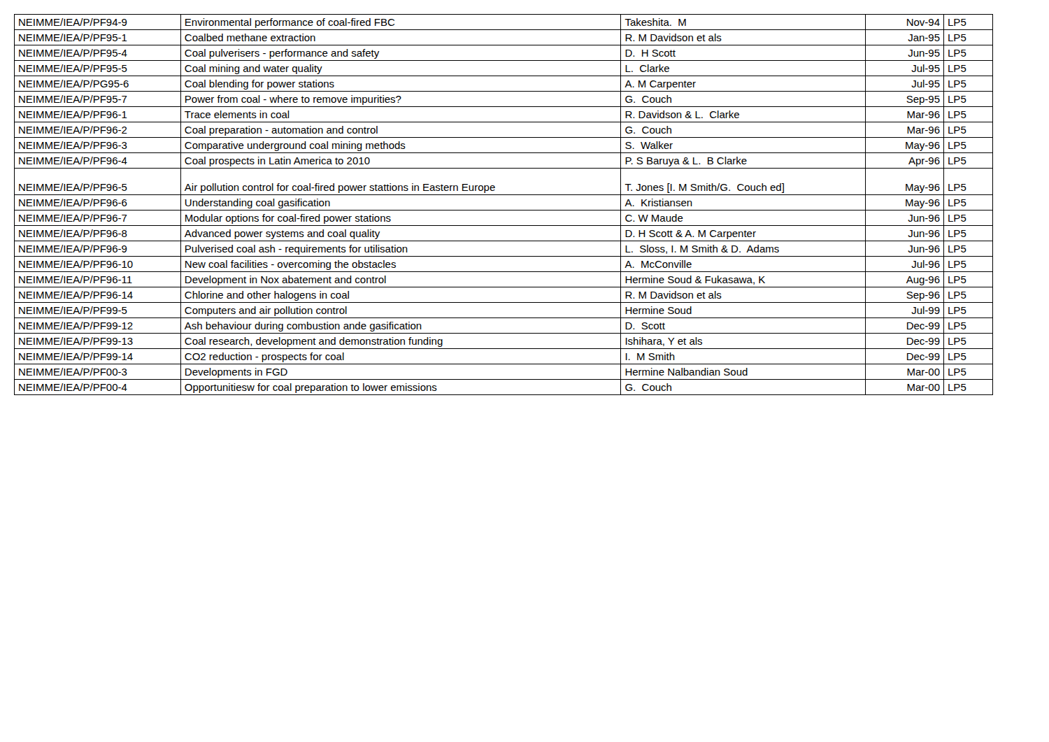| NEIMME/IEA/P/PF94-9 | Environmental performance of coal-fired FBC | Takeshita. M | Nov-94 | LP5 |
| NEIMME/IEA/P/PF95-1 | Coalbed methane extraction | R. M Davidson et als | Jan-95 | LP5 |
| NEIMME/IEA/P/PF95-4 | Coal pulverisers - performance and safety | D. H Scott | Jun-95 | LP5 |
| NEIMME/IEA/P/PF95-5 | Coal mining and water quality | L. Clarke | Jul-95 | LP5 |
| NEIMME/IEA/P/PG95-6 | Coal blending for power stations | A. M Carpenter | Jul-95 | LP5 |
| NEIMME/IEA/P/PF95-7 | Power from coal - where to remove impurities? | G. Couch | Sep-95 | LP5 |
| NEIMME/IEA/P/PF96-1 | Trace elements in coal | R. Davidson & L. Clarke | Mar-96 | LP5 |
| NEIMME/IEA/P/PF96-2 | Coal preparation - automation and control | G. Couch | Mar-96 | LP5 |
| NEIMME/IEA/P/PF96-3 | Comparative underground coal mining methods | S. Walker | May-96 | LP5 |
| NEIMME/IEA/P/PF96-4 | Coal prospects in Latin America to 2010 | P. S Baruya & L. B Clarke | Apr-96 | LP5 |
| NEIMME/IEA/P/PF96-5 | Air pollution control for coal-fired power stattions in Eastern Europe | T. Jones [I. M Smith/G. Couch ed] | May-96 | LP5 |
| NEIMME/IEA/P/PF96-6 | Understanding coal gasification | A. Kristiansen | May-96 | LP5 |
| NEIMME/IEA/P/PF96-7 | Modular options for coal-fired power stations | C. W Maude | Jun-96 | LP5 |
| NEIMME/IEA/P/PF96-8 | Advanced power systems and coal quality | D. H Scott & A. M Carpenter | Jun-96 | LP5 |
| NEIMME/IEA/P/PF96-9 | Pulverised coal ash - requirements for utilisation | L. Sloss, I. M Smith & D. Adams | Jun-96 | LP5 |
| NEIMME/IEA/P/PF96-10 | New coal facilities - overcoming the obstacles | A. McConville | Jul-96 | LP5 |
| NEIMME/IEA/P/PF96-11 | Development in Nox abatement and control | Hermine Soud & Fukasawa, K | Aug-96 | LP5 |
| NEIMME/IEA/P/PF96-14 | Chlorine and other halogens in coal | R. M Davidson et als | Sep-96 | LP5 |
| NEIMME/IEA/P/PF99-5 | Computers and air pollution control | Hermine Soud | Jul-99 | LP5 |
| NEIMME/IEA/P/PF99-12 | Ash behaviour during combustion ande gasification | D. Scott | Dec-99 | LP5 |
| NEIMME/IEA/P/PF99-13 | Coal research, development and demonstration funding | Ishihara, Y et als | Dec-99 | LP5 |
| NEIMME/IEA/P/PF99-14 | CO2 reduction - prospects for coal | I. M Smith | Dec-99 | LP5 |
| NEIMME/IEA/P/PF00-3 | Developments in FGD | Hermine Nalbandian Soud | Mar-00 | LP5 |
| NEIMME/IEA/P/PF00-4 | Opportunitiesw for coal preparation to lower emissions | G. Couch | Mar-00 | LP5 |